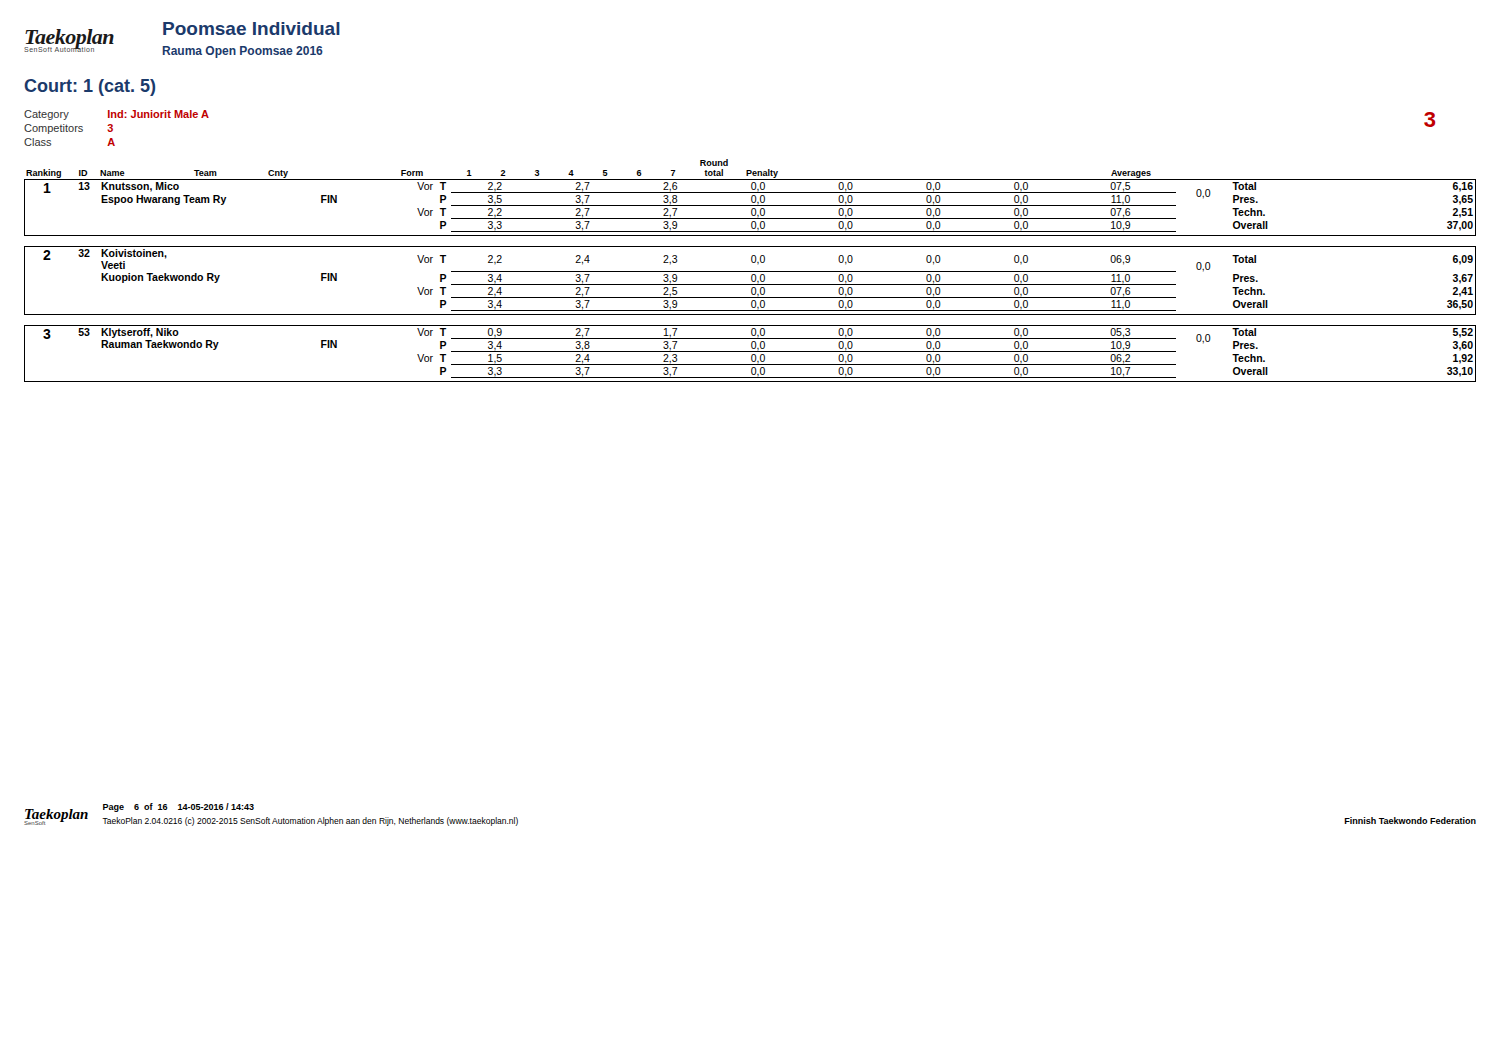Taeko plan
SenSoft Automation
Poomsae Individual
Rauma Open Poomsae 2016
Court: 1 (cat. 5)
| Category | Ind: Juniorit Male A |
| Competitors | 3 |
| Class | A |
3
| Ranking | ID | Name | Team | Cnty | Form | | 1 | 2 | 3 | 4 | 5 | 6 | 7 | Round total | Penalty | Averages |
| --- | --- | --- | --- | --- | --- | --- | --- | --- | --- | --- | --- | --- | --- | --- | --- | --- |
| 1 | 13 | Knutsson, Mico | | | Vor | T | 2,2 | 2,7 | 2,6 | 0,0 | 0,0 | 0,0 | 0,0 | 07,5 | 0,0 | Total | 6,16 |
| Espoo Hwarang Team Ry | FIN | | P | 3,5 | 3,7 | 3,8 | 0,0 | 0,0 | 0,0 | 0,0 | 11,0 | Pres. | 3,65 |
| | | | Vor | T | 2,2 | 2,7 | 2,7 | 0,0 | 0,0 | 0,0 | 0,0 | 07,6 | | Techn. | 2,51 |
| | | | | P | 3,3 | 3,7 | 3,9 | 0,0 | 0,0 | 0,0 | 0,0 | 10,9 | | Overall | 37,00 |
| 2 | 32 | Koivistoinen, Veeti | | | Vor | T | 2,2 | 2,4 | 2,3 | 0,0 | 0,0 | 0,0 | 0,0 | 06,9 | 0,0 | Total | 6,09 |
| Kuopion Taekwondo Ry | FIN | | P | 3,4 | 3,7 | 3,9 | 0,0 | 0,0 | 0,0 | 0,0 | 11,0 | Pres. | 3,67 |
| | | | Vor | T | 2,4 | 2,7 | 2,5 | 0,0 | 0,0 | 0,0 | 0,0 | 07,6 | | Techn. | 2,41 |
| | | | | P | 3,4 | 3,7 | 3,9 | 0,0 | 0,0 | 0,0 | 0,0 | 11,0 | | Overall | 36,50 |
| 3 | 53 | Klytseroff, Niko | | | Vor | T | 0,9 | 2,7 | 1,7 | 0,0 | 0,0 | 0,0 | 0,0 | 05,3 | 0,0 | Total | 5,52 |
| Rauman Taekwondo Ry | FIN | | P | 3,4 | 3,8 | 3,7 | 0,0 | 0,0 | 0,0 | 0,0 | 10,9 | Pres. | 3,60 |
| | | | Vor | T | 1,5 | 2,4 | 2,3 | 0,0 | 0,0 | 0,0 | 0,0 | 06,2 | | Techn. | 1,92 |
| | | | | P | 3,3 | 3,7 | 3,7 | 0,0 | 0,0 | 0,0 | 0,0 | 10,7 | | Overall | 33,10 |
Taekoplan
SenSoft
Page 6 of 16 14-05-2016 / 14:43
TaekoPlan 2.04.0216 (c) 2002-2015 SenSoft Automation Alphen aan den Rijn, Netherlands (www.taekoplan.nl)
Finnish Taekwondo Federation